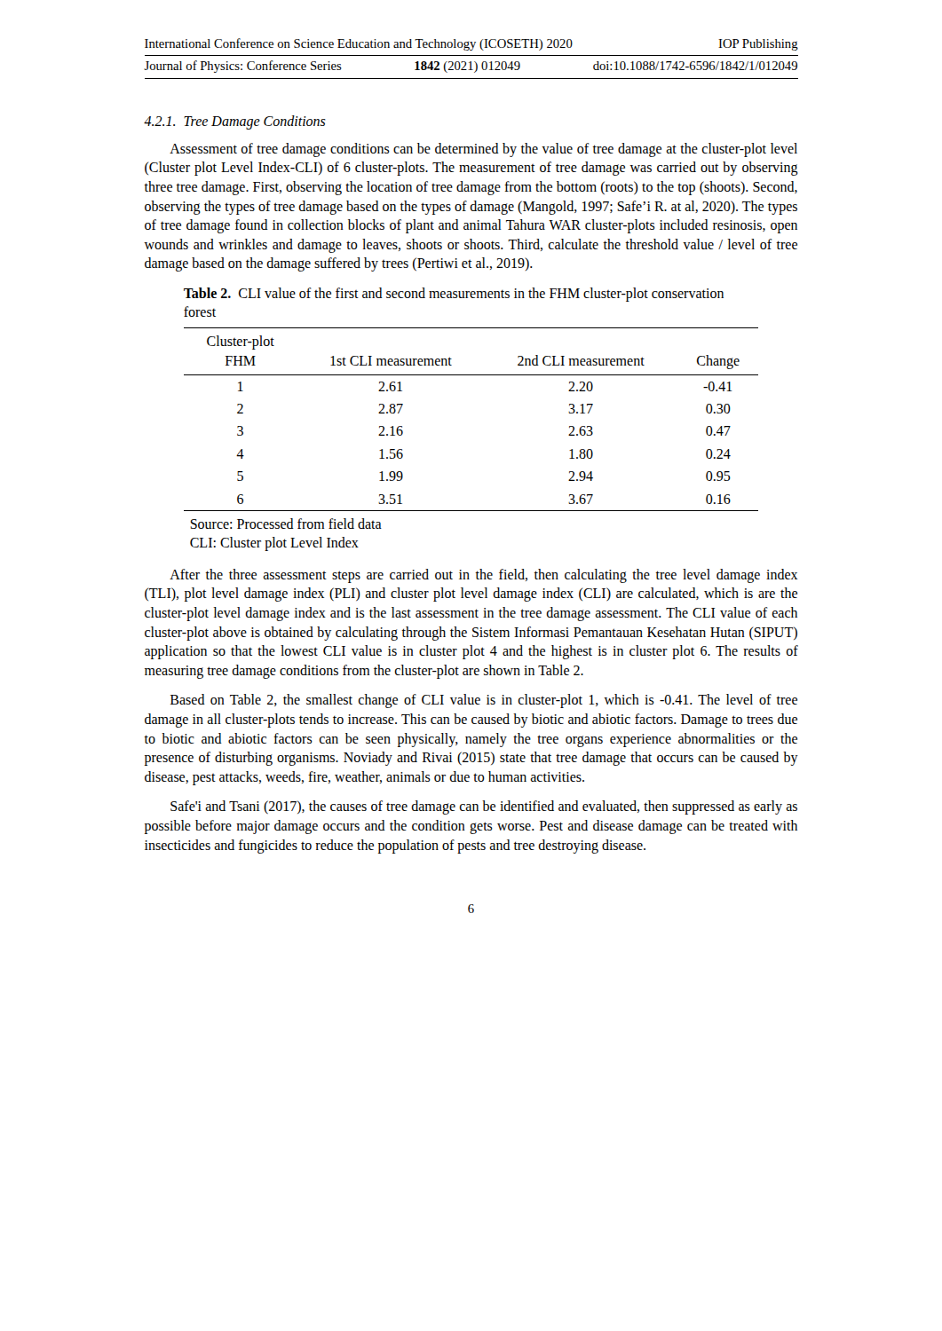International Conference on Science Education and Technology (ICOSETH) 2020 IOP Publishing
Journal of Physics: Conference Series 1842 (2021) 012049 doi:10.1088/1742-6596/1842/1/012049
4.2.1. Tree Damage Conditions
Assessment of tree damage conditions can be determined by the value of tree damage at the cluster-plot level (Cluster plot Level Index-CLI) of 6 cluster-plots. The measurement of tree damage was carried out by observing three tree damage. First, observing the location of tree damage from the bottom (roots) to the top (shoots). Second, observing the types of tree damage based on the types of damage (Mangold, 1997; Safe’i R. at al, 2020). The types of tree damage found in collection blocks of plant and animal Tahura WAR cluster-plots included resinosis, open wounds and wrinkles and damage to leaves, shoots or shoots. Third, calculate the threshold value / level of tree damage based on the damage suffered by trees (Pertiwi et al., 2019).
Table 2. CLI value of the first and second measurements in the FHM cluster-plot conservation forest
| Cluster-plot FHM | 1st CLI measurement | 2nd CLI measurement | Change |
| --- | --- | --- | --- |
| 1 | 2.61 | 2.20 | -0.41 |
| 2 | 2.87 | 3.17 | 0.30 |
| 3 | 2.16 | 2.63 | 0.47 |
| 4 | 1.56 | 1.80 | 0.24 |
| 5 | 1.99 | 2.94 | 0.95 |
| 6 | 3.51 | 3.67 | 0.16 |
Source: Processed from field data
CLI: Cluster plot Level Index
After the three assessment steps are carried out in the field, then calculating the tree level damage index (TLI), plot level damage index (PLI) and cluster plot level damage index (CLI) are calculated, which is are the cluster-plot level damage index and is the last assessment in the tree damage assessment. The CLI value of each cluster-plot above is obtained by calculating through the Sistem Informasi Pemantauan Kesehatan Hutan (SIPUT) application so that the lowest CLI value is in cluster plot 4 and the highest is in cluster plot 6. The results of measuring tree damage conditions from the cluster-plot are shown in Table 2.
Based on Table 2, the smallest change of CLI value is in cluster-plot 1, which is -0.41. The level of tree damage in all cluster-plots tends to increase. This can be caused by biotic and abiotic factors. Damage to trees due to biotic and abiotic factors can be seen physically, namely the tree organs experience abnormalities or the presence of disturbing organisms. Noviady and Rivai (2015) state that tree damage that occurs can be caused by disease, pest attacks, weeds, fire, weather, animals or due to human activities.
Safe'i and Tsani (2017), the causes of tree damage can be identified and evaluated, then suppressed as early as possible before major damage occurs and the condition gets worse. Pest and disease damage can be treated with insecticides and fungicides to reduce the population of pests and tree destroying disease.
6